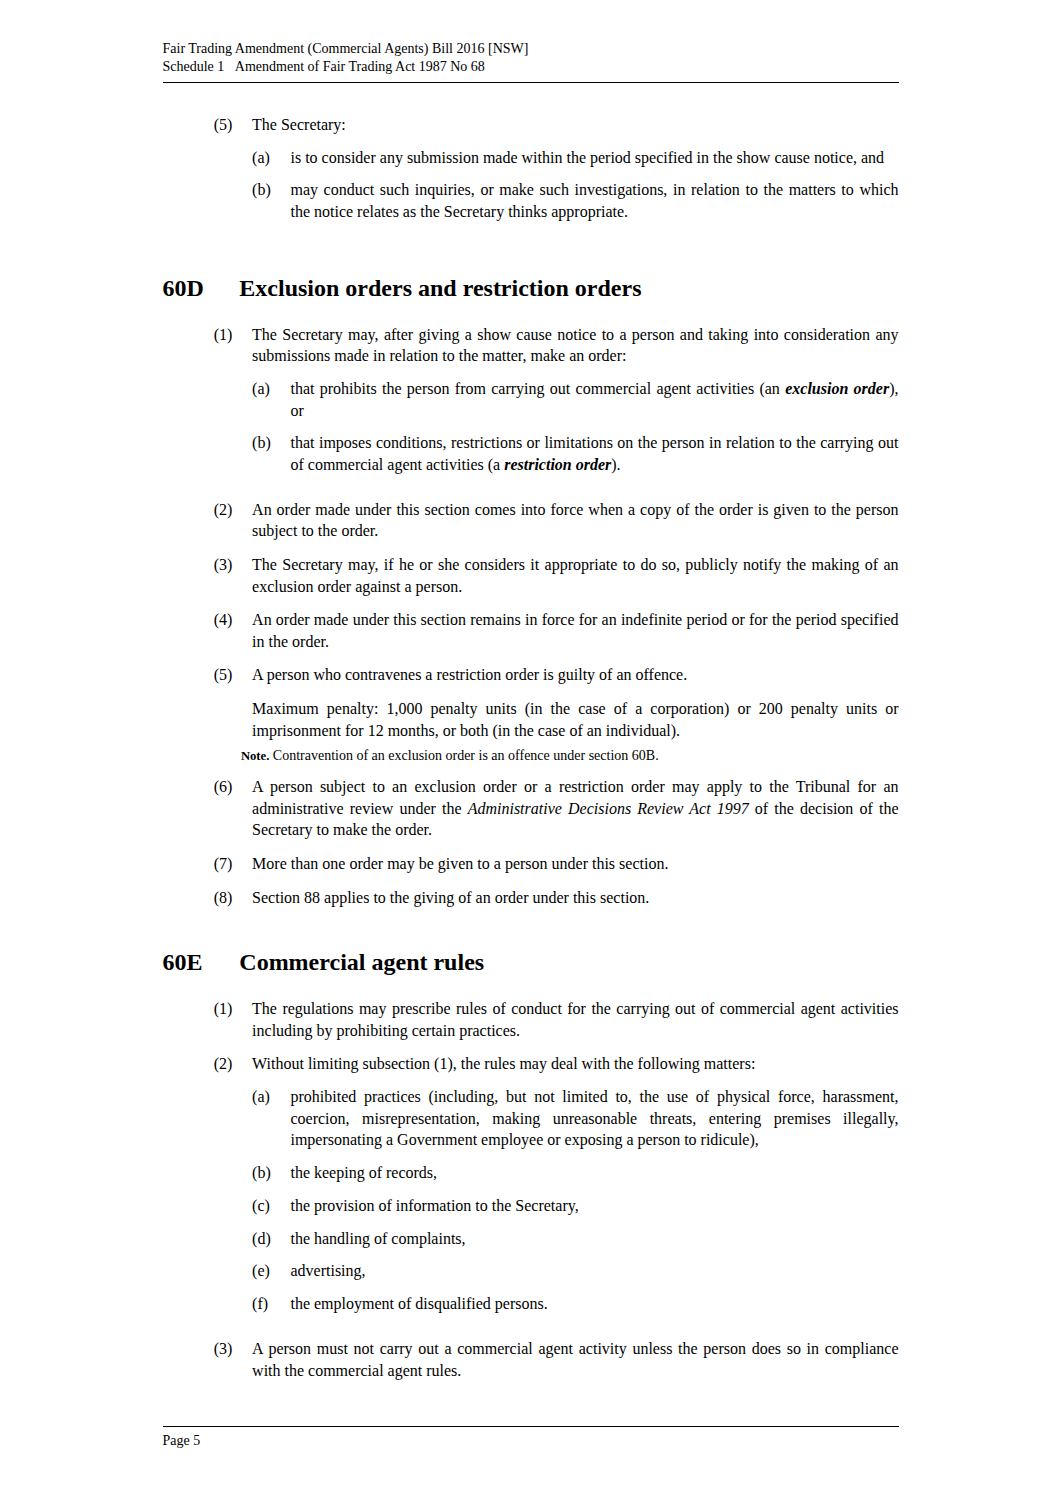Fair Trading Amendment (Commercial Agents) Bill 2016 [NSW] Schedule 1 Amendment of Fair Trading Act 1987 No 68
(5)
The Secretary:
(a)
is to consider any submission made within the period specified in the show cause notice, and
(b)
may conduct such inquiries, or make such investigations, in relation to the matters to which the notice relates as the Secretary thinks appropriate.
60D Exclusion orders and restriction orders
(1)
The Secretary may, after giving a show cause notice to a person and taking into consideration any submissions made in relation to the matter, make an order:
(a)
that prohibits the person from carrying out commercial agent activities (an exclusion order), or
(b)
that imposes conditions, restrictions or limitations on the person in relation to the carrying out of commercial agent activities (a restriction order).
(2)
An order made under this section comes into force when a copy of the order is given to the person subject to the order.
(3)
The Secretary may, if he or she considers it appropriate to do so, publicly notify the making of an exclusion order against a person.
(4)
An order made under this section remains in force for an indefinite period or for the period specified in the order.
(5)
A person who contravenes a restriction order is guilty of an offence.
Maximum penalty: 1,000 penalty units (in the case of a corporation) or 200 penalty units or imprisonment for 12 months, or both (in the case of an individual).
Note. Contravention of an exclusion order is an offence under section 60B.
(6)
A person subject to an exclusion order or a restriction order may apply to the Tribunal for an administrative review under the Administrative Decisions Review Act 1997 of the decision of the Secretary to make the order.
(7)
More than one order may be given to a person under this section.
(8)
Section 88 applies to the giving of an order under this section.
60E Commercial agent rules
(1)
The regulations may prescribe rules of conduct for the carrying out of commercial agent activities including by prohibiting certain practices.
(2)
Without limiting subsection (1), the rules may deal with the following matters:
(a)
prohibited practices (including, but not limited to, the use of physical force, harassment, coercion, misrepresentation, making unreasonable threats, entering premises illegally, impersonating a Government employee or exposing a person to ridicule),
(b)
the keeping of records,
(c)
the provision of information to the Secretary,
(d)
the handling of complaints,
(e)
advertising,
(f)
the employment of disqualified persons.
(3)
A person must not carry out a commercial agent activity unless the person does so in compliance with the commercial agent rules.
Page 5